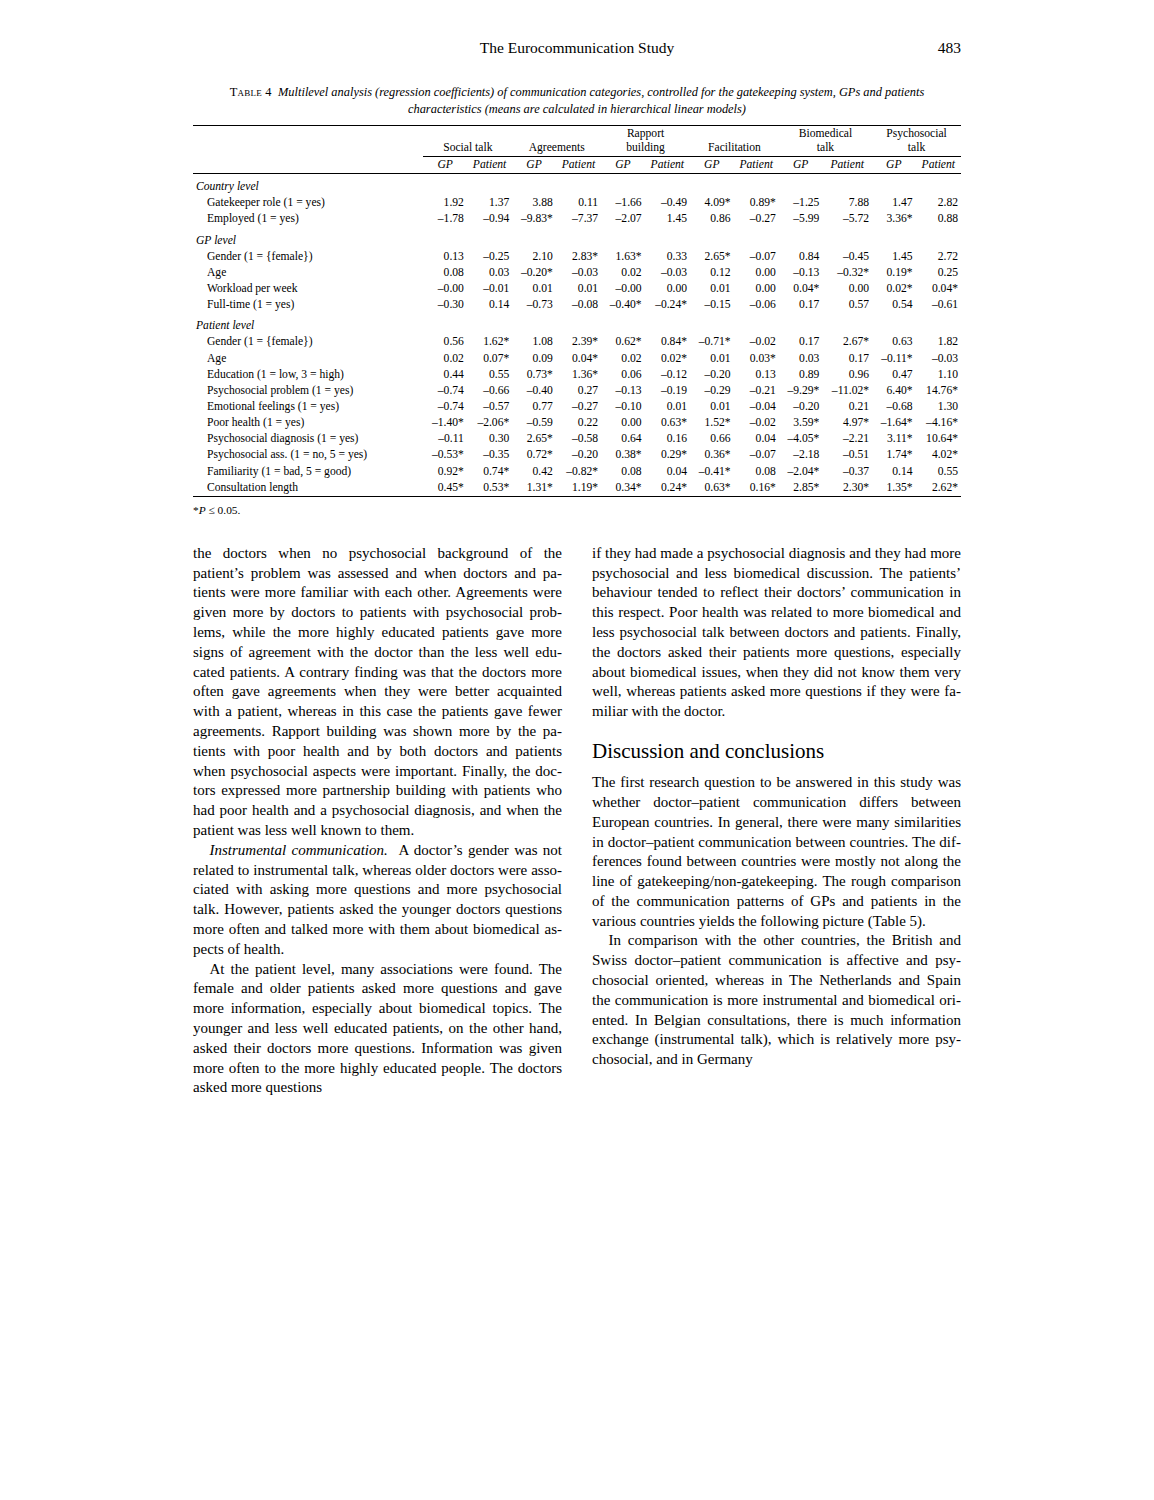The Eurocommunication Study 483
Table 4 Multilevel analysis (regression coefficients) of communication categories, controlled for the gatekeeping system, GPs and patients characteristics (means are calculated in hierarchical linear models)
| | Social talk | Agreements | Rapport building | Facilitation | Biomedical talk | Psychosocial talk |
| --- | --- | --- | --- | --- | --- | --- |
| | GP | Patient | GP | Patient | GP | Patient | GP | Patient | GP | Patient | GP | Patient |
| Country level | |
| Gatekeeper role (1 = yes) | 1.92 | 1.37 | 3.88 | 0.11 | –1.66 | –0.49 | 4.09* | 0.89* | –1.25 | 7.88 | 1.47 | 2.82 |
| Employed (1 = yes) | –1.78 | –0.94 | –9.83* | –7.37 | –2.07 | 1.45 | 0.86 | –0.27 | –5.99 | –5.72 | 3.36* | 0.88 |
| GP level | |
| Gender (1 = {female}) | 0.13 | –0.25 | 2.10 | 2.83* | 1.63* | 0.33 | 2.65* | –0.07 | 0.84 | –0.45 | 1.45 | 2.72 |
| Age | 0.08 | 0.03 | –0.20* | –0.03 | 0.02 | –0.03 | 0.12 | 0.00 | –0.13 | –0.32* | 0.19* | 0.25 |
| Workload per week | –0.00 | –0.01 | 0.01 | 0.01 | –0.00 | 0.00 | 0.01 | 0.00 | 0.04* | 0.00 | 0.02* | 0.04* |
| Full-time (1 = yes) | –0.30 | 0.14 | –0.73 | –0.08 | –0.40* | –0.24* | –0.15 | –0.06 | 0.17 | 0.57 | 0.54 | –0.61 |
| Patient level | |
| Gender (1 = {female}) | 0.56 | 1.62* | 1.08 | 2.39* | 0.62* | 0.84* | –0.71* | –0.02 | 0.17 | 2.67* | 0.63 | 1.82 |
| Age | 0.02 | 0.07* | 0.09 | 0.04* | 0.02 | 0.02* | 0.01 | 0.03* | 0.03 | 0.17 | –0.11* | –0.03 |
| Education (1 = low, 3 = high) | 0.44 | 0.55 | 0.73* | 1.36* | 0.06 | –0.12 | –0.20 | 0.13 | 0.89 | 0.96 | 0.47 | 1.10 |
| Psychosocial problem (1 = yes) | –0.74 | –0.66 | –0.40 | 0.27 | –0.13 | –0.19 | –0.29 | –0.21 | –9.29* | –11.02* | 6.40* | 14.76* |
| Emotional feelings (1 = yes) | –0.74 | –0.57 | 0.77 | –0.27 | –0.10 | 0.01 | 0.01 | –0.04 | –0.20 | 0.21 | –0.68 | 1.30 |
| Poor health (1 = yes) | –1.40* | –2.06* | –0.59 | 0.22 | 0.00 | 0.63* | 1.52* | –0.02 | 3.59* | 4.97* | –1.64* | –4.16* |
| Psychosocial diagnosis (1 = yes) | –0.11 | 0.30 | 2.65* | –0.58 | 0.64 | 0.16 | 0.66 | 0.04 | –4.05* | –2.21 | 3.11* | 10.64* |
| Psychosocial ass. (1 = no, 5 = yes) | –0.53* | –0.35 | 0.72* | –0.20 | 0.38* | 0.29* | 0.36* | –0.07 | –2.18 | –0.51 | 1.74* | 4.02* |
| Familiarity (1 = bad, 5 = good) | 0.92* | 0.74* | 0.42 | –0.82* | 0.08 | 0.04 | –0.41* | 0.08 | –2.04* | –0.37 | 0.14 | 0.55 |
| Consultation length | 0.45* | 0.53* | 1.31* | 1.19* | 0.34* | 0.24* | 0.63* | 0.16* | 2.85* | 2.30* | 1.35* | 2.62* |
*P ≤ 0.05.
the doctors when no psychosocial background of the patient’s problem was assessed and when doctors and patients were more familiar with each other. Agreements were given more by doctors to patients with psychosocial problems, while the more highly educated patients gave more signs of agreement with the doctor than the less well educated patients. A contrary finding was that the doctors more often gave agreements when they were better acquainted with a patient, whereas in this case the patients gave fewer agreements. Rapport building was shown more by the patients with poor health and by both doctors and patients when psychosocial aspects were important. Finally, the doctors expressed more partnership building with patients who had poor health and a psychosocial diagnosis, and when the patient was less well known to them.
Instrumental communication. A doctor’s gender was not related to instrumental talk, whereas older doctors were associated with asking more questions and more psychosocial talk. However, patients asked the younger doctors questions more often and talked more with them about biomedical aspects of health.
At the patient level, many associations were found. The female and older patients asked more questions and gave more information, especially about biomedical topics. The younger and less well educated patients, on the other hand, asked their doctors more questions. Information was given more often to the more highly educated people. The doctors asked more questions
if they had made a psychosocial diagnosis and they had more psychosocial and less biomedical discussion. The patients’ behaviour tended to reflect their doctors’ communication in this respect. Poor health was related to more biomedical and less psychosocial talk between doctors and patients. Finally, the doctors asked their patients more questions, especially about biomedical issues, when they did not know them very well, whereas patients asked more questions if they were familiar with the doctor.
Discussion and conclusions
The first research question to be answered in this study was whether doctor–patient communication differs between European countries. In general, there were many similarities in doctor–patient communication between countries. The differences found between countries were mostly not along the line of gatekeeping/non-gatekeeping. The rough comparison of the communication patterns of GPs and patients in the various countries yields the following picture (Table 5).
In comparison with the other countries, the British and Swiss doctor–patient communication is affective and psychosocial oriented, whereas in The Netherlands and Spain the communication is more instrumental and biomedical oriented. In Belgian consultations, there is much information exchange (instrumental talk), which is relatively more psychosocial, and in Germany